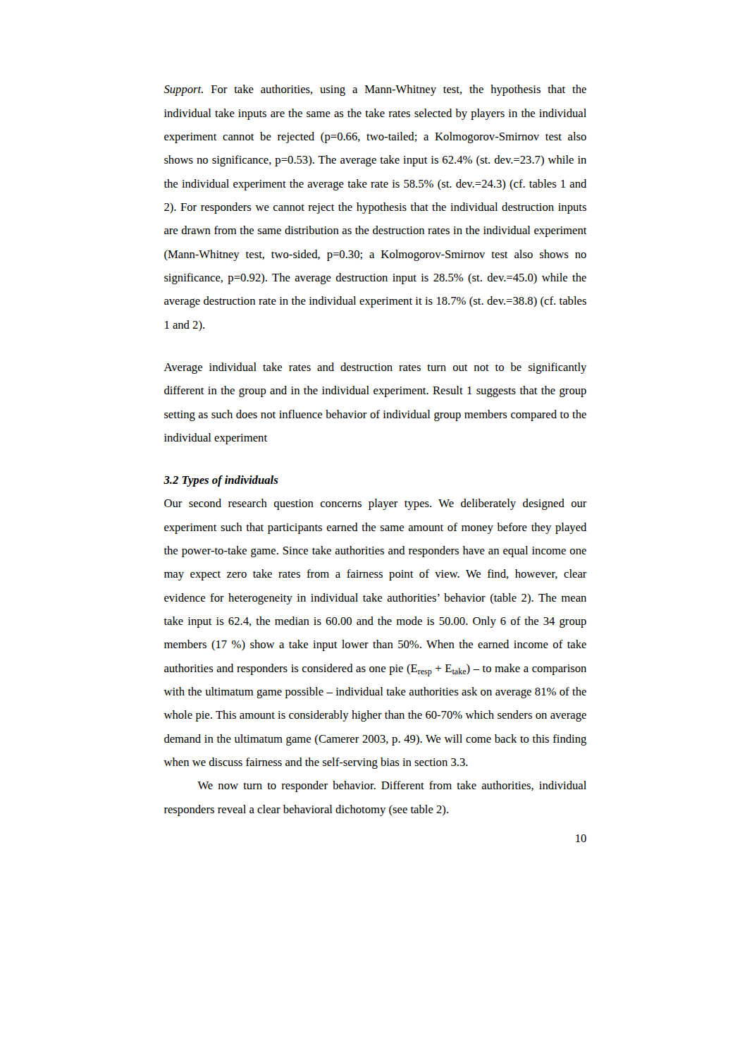Support. For take authorities, using a Mann-Whitney test, the hypothesis that the individual take inputs are the same as the take rates selected by players in the individual experiment cannot be rejected (p=0.66, two-tailed; a Kolmogorov-Smirnov test also shows no significance, p=0.53). The average take input is 62.4% (st. dev.=23.7) while in the individual experiment the average take rate is 58.5% (st. dev.=24.3) (cf. tables 1 and 2). For responders we cannot reject the hypothesis that the individual destruction inputs are drawn from the same distribution as the destruction rates in the individual experiment (Mann-Whitney test, two-sided, p=0.30; a Kolmogorov-Smirnov test also shows no significance, p=0.92). The average destruction input is 28.5% (st. dev.=45.0) while the average destruction rate in the individual experiment it is 18.7% (st. dev.=38.8) (cf. tables 1 and 2).
Average individual take rates and destruction rates turn out not to be significantly different in the group and in the individual experiment. Result 1 suggests that the group setting as such does not influence behavior of individual group members compared to the individual experiment
3.2 Types of individuals
Our second research question concerns player types. We deliberately designed our experiment such that participants earned the same amount of money before they played the power-to-take game. Since take authorities and responders have an equal income one may expect zero take rates from a fairness point of view. We find, however, clear evidence for heterogeneity in individual take authorities’ behavior (table 2). The mean take input is 62.4, the median is 60.00 and the mode is 50.00. Only 6 of the 34 group members (17 %) show a take input lower than 50%. When the earned income of take authorities and responders is considered as one pie (Eresp + Etake) – to make a comparison with the ultimatum game possible – individual take authorities ask on average 81% of the whole pie. This amount is considerably higher than the 60-70% which senders on average demand in the ultimatum game (Camerer 2003, p. 49). We will come back to this finding when we discuss fairness and the self-serving bias in section 3.3.
We now turn to responder behavior. Different from take authorities, individual responders reveal a clear behavioral dichotomy (see table 2).
10